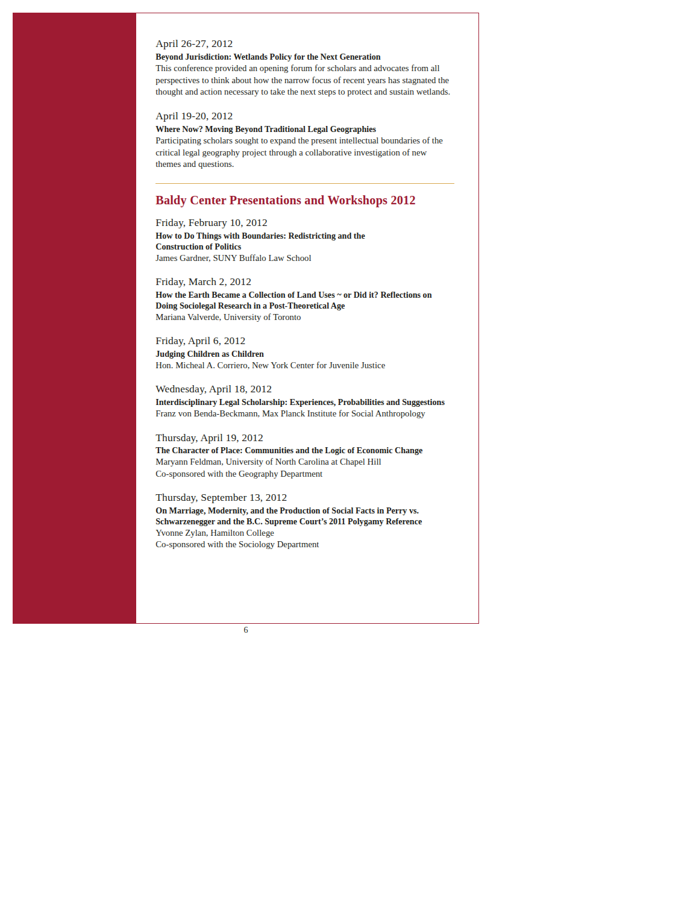April 26-27, 2012
Beyond Jurisdiction: Wetlands Policy for the Next Generation
This conference provided an opening forum for scholars and advocates from all perspectives to think about how the narrow focus of recent years has stagnated the thought and action necessary to take the next steps to protect and sustain wetlands.
April 19-20, 2012
Where Now? Moving Beyond Traditional Legal Geographies
Participating scholars sought to expand the present intellectual boundaries of the critical legal geography project through a collaborative investigation of new themes and questions.
Baldy Center Presentations and Workshops 2012
Friday, February 10, 2012
How to Do Things with Boundaries: Redistricting and the
Construction of Politics
James Gardner, SUNY Buffalo Law School
Friday, March 2, 2012
How the Earth Became a Collection of Land Uses ~ or Did it? Reflections on Doing Sociolegal Research in a Post-Theoretical Age
Mariana Valverde, University of Toronto
Friday, April 6, 2012
Judging Children as Children
Hon. Micheal A. Corriero, New York Center for Juvenile Justice
Wednesday, April 18, 2012
Interdisciplinary Legal Scholarship: Experiences, Probabilities and Suggestions
Franz von Benda-Beckmann, Max Planck Institute for Social Anthropology
Thursday, April 19, 2012
The Character of Place: Communities and the Logic of Economic Change
Maryann Feldman, University of North Carolina at Chapel Hill
Co-sponsored with the Geography Department
Thursday, September 13, 2012
On Marriage, Modernity, and the Production of Social Facts in Perry vs. Schwarzenegger and the B.C. Supreme Court’s 2011 Polygamy Reference
Yvonne Zylan, Hamilton College
Co-sponsored with the Sociology Department
6